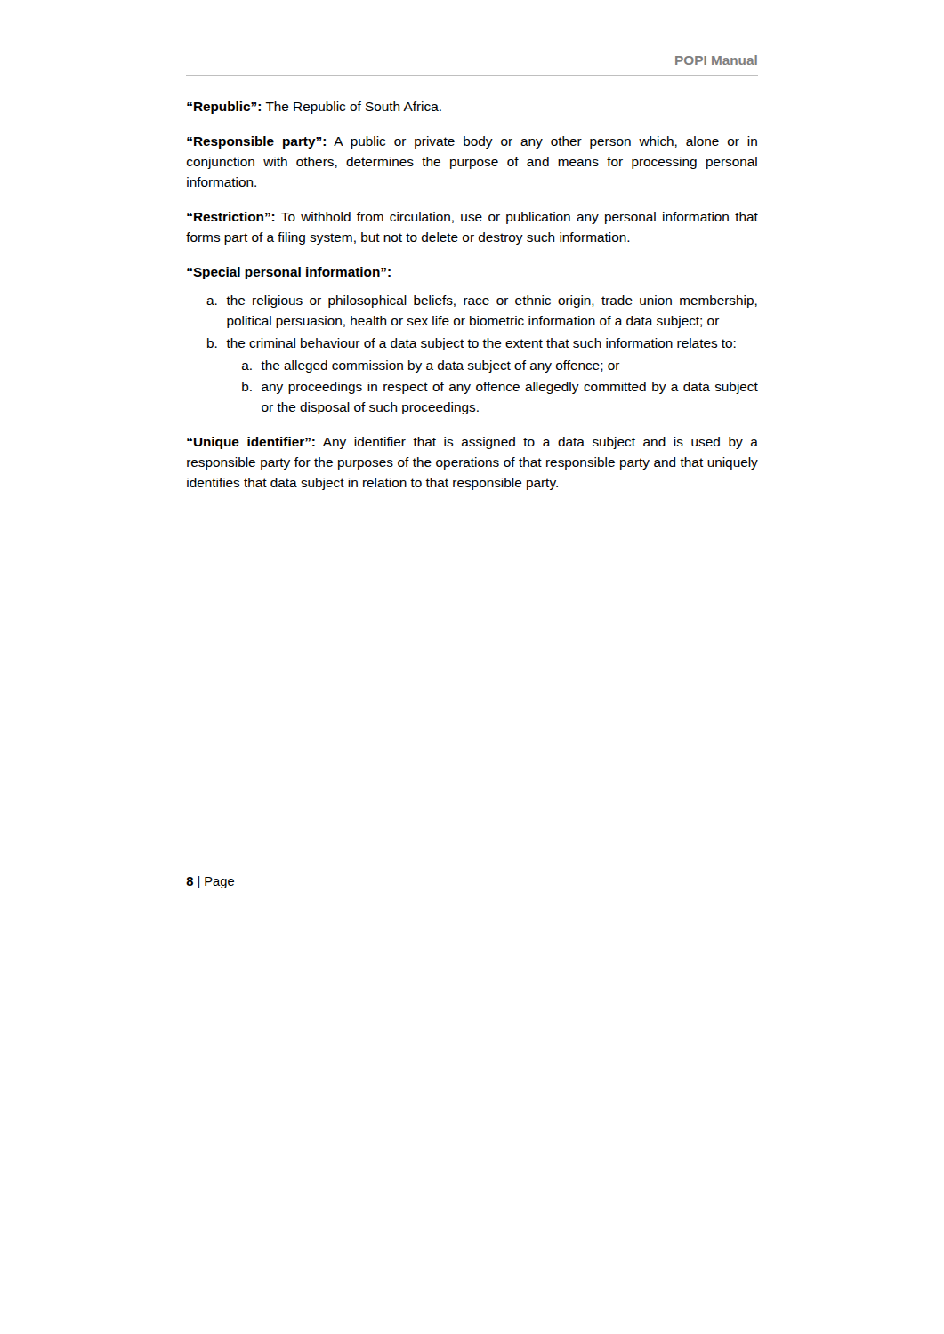POPI Manual
“Republic”: The Republic of South Africa.
“Responsible party”: A public or private body or any other person which, alone or in conjunction with others, determines the purpose of and means for processing personal information.
“Restriction”: To withhold from circulation, use or publication any personal information that forms part of a filing system, but not to delete or destroy such information.
“Special personal information”:
the religious or philosophical beliefs, race or ethnic origin, trade union membership, political persuasion, health or sex life or biometric information of a data subject; or
the criminal behaviour of a data subject to the extent that such information relates to:
the alleged commission by a data subject of any offence; or
any proceedings in respect of any offence allegedly committed by a data subject or the disposal of such proceedings.
“Unique identifier”: Any identifier that is assigned to a data subject and is used by a responsible party for the purposes of the operations of that responsible party and that uniquely identifies that data subject in relation to that responsible party.
8 | Page